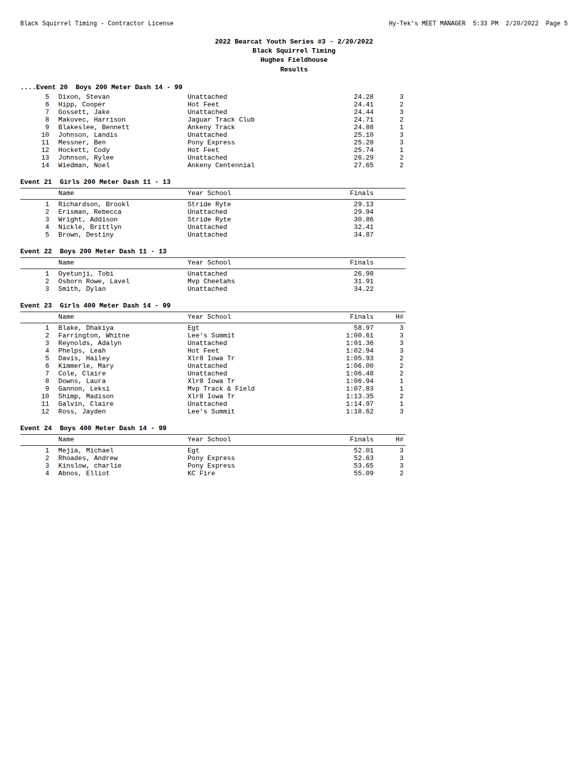Black Squirrel Timing - Contractor License
Hy-Tek's MEET MANAGER 5:33 PM 2/20/2022 Page 5
2022 Bearcat Youth Series #3 - 2/20/2022 Black Squirrel Timing Hughes Fieldhouse Results
....Event 20 Boys 200 Meter Dash 14 - 99
| 5 | Dixon, Stevan | Unattached | 24.28 | 3 |
| 6 | Hipp, Cooper | Hot Feet | 24.41 | 2 |
| 7 | Gossett, Jake | Unattached | 24.44 | 3 |
| 8 | Makovec, Harrison | Jaguar Track Club | 24.71 | 2 |
| 9 | Blakeslee, Bennett | Ankeny Track | 24.88 | 1 |
| 10 | Johnson, Landis | Unattached | 25.10 | 3 |
| 11 | Messner, Ben | Pony Express | 25.28 | 3 |
| 12 | Hockett, Cody | Hot Feet | 25.74 | 1 |
| 13 | Johnson, Rylee | Unattached | 26.29 | 2 |
| 14 | Wiedman, Noel | Ankeny Centennial | 27.65 | 2 |
Event 21 Girls 200 Meter Dash 11 - 13
| | Name | Year School | Finals | |
| 1 | Richardson, Brookl | Stride Ryte | 29.13 | |
| 2 | Erisman, Rebecca | Unattached | 29.94 | |
| 3 | Wright, Addison | Stride Ryte | 30.86 | |
| 4 | Nickle, Brittlyn | Unattached | 32.41 | |
| 5 | Brown, Destiny | Unattached | 34.87 | |
Event 22 Boys 200 Meter Dash 11 - 13
| | Name | Year School | Finals | |
| 1 | Oyetunji, Tobi | Unattached | 26.98 | |
| 2 | Osborn Rowe, Lavel | Mvp Cheetahs | 31.91 | |
| 3 | Smith, Dylan | Unattached | 34.22 | |
Event 23 Girls 400 Meter Dash 14 - 99
| | Name | Year School | Finals | H# |
| 1 | Blake, Dhakiya | Egt | 58.97 | 3 |
| 2 | Farrington, Whitne | Lee's Summit | 1:00.61 | 3 |
| 3 | Reynolds, Adalyn | Unattached | 1:01.36 | 3 |
| 4 | Phelps, Leah | Hot Feet | 1:02.94 | 3 |
| 5 | Davis, Hailey | Xlr8 Iowa Tr | 1:05.93 | 2 |
| 6 | Kimmerle, Mary | Unattached | 1:06.00 | 2 |
| 7 | Cole, Claire | Unattached | 1:06.48 | 2 |
| 8 | Downs, Laura | Xlr8 Iowa Tr | 1:06.94 | 1 |
| 9 | Gannon, Leksi | Mvp Track & Field | 1:07.83 | 1 |
| 10 | Shimp, Madison | Xlr8 Iowa Tr | 1:13.35 | 2 |
| 11 | Galvin, Claire | Unattached | 1:14.97 | 1 |
| 12 | Ross, Jayden | Lee's Summit | 1:18.62 | 3 |
Event 24 Boys 400 Meter Dash 14 - 99
| | Name | Year School | Finals | H# |
| 1 | Mejia, Michael | Egt | 52.01 | 3 |
| 2 | Rhoades, Andrew | Pony Express | 52.63 | 3 |
| 3 | Kinslow, charlie | Pony Express | 53.65 | 3 |
| 4 | Abnos, Elliot | KC Fire | 55.09 | 2 |